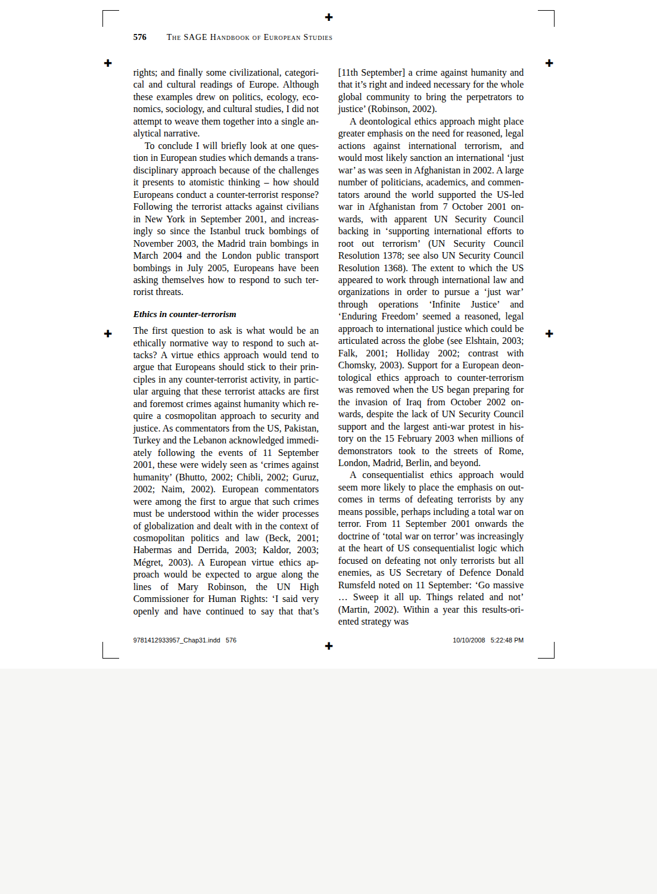✚ ✚ ✚ ✚ ✚ ✚
576 The SAGE Handbook of European Studies
rights; and finally some civilizational, categorical and cultural readings of Europe. Although these examples drew on politics, ecology, economics, sociology, and cultural studies, I did not attempt to weave them together into a single analytical narrative.
To conclude I will briefly look at one question in European studies which demands a transdisciplinary approach because of the challenges it presents to atomistic thinking – how should Europeans conduct a counter-terrorist response? Following the terrorist attacks against civilians in New York in September 2001, and increasingly so since the Istanbul truck bombings of November 2003, the Madrid train bombings in March 2004 and the London public transport bombings in July 2005, Europeans have been asking themselves how to respond to such terrorist threats.
Ethics in counter-terrorism
The first question to ask is what would be an ethically normative way to respond to such attacks? A virtue ethics approach would tend to argue that Europeans should stick to their principles in any counter-terrorist activity, in particular arguing that these terrorist attacks are first and foremost crimes against humanity which require a cosmopolitan approach to security and justice. As commentators from the US, Pakistan, Turkey and the Lebanon acknowledged immediately following the events of 11 September 2001, these were widely seen as ‘crimes against humanity’ (Bhutto, 2002; Chibli, 2002; Guruz, 2002; Naim, 2002). European commentators were among the first to argue that such crimes must be understood within the wider processes of globalization and dealt with in the context of cosmopolitan politics and law (Beck, 2001; Habermas and Derrida, 2003; Kaldor, 2003; Mégret, 2003). A European virtue ethics approach would be expected to argue along the lines of Mary Robinson, the UN High Commissioner for Human Rights: ‘I said very openly and have continued to say that that’s [11th September] a crime against humanity and that it’s right and indeed necessary for the whole global community to bring the perpetrators to justice’ (Robinson, 2002).
A deontological ethics approach might place greater emphasis on the need for reasoned, legal actions against international terrorism, and would most likely sanction an international ‘just war’ as was seen in Afghanistan in 2002. A large number of politicians, academics, and commentators around the world supported the US-led war in Afghanistan from 7 October 2001 onwards, with apparent UN Security Council backing in ‘supporting international efforts to root out terrorism’ (UN Security Council Resolution 1378; see also UN Security Council Resolution 1368). The extent to which the US appeared to work through international law and organizations in order to pursue a ‘just war’ through operations ‘Infinite Justice’ and ‘Enduring Freedom’ seemed a reasoned, legal approach to international justice which could be articulated across the globe (see Elshtain, 2003; Falk, 2001; Holliday 2002; contrast with Chomsky, 2003). Support for a European deontological ethics approach to counter-terrorism was removed when the US began preparing for the invasion of Iraq from October 2002 onwards, despite the lack of UN Security Council support and the largest anti-war protest in history on the 15 February 2003 when millions of demonstrators took to the streets of Rome, London, Madrid, Berlin, and beyond.
A consequentialist ethics approach would seem more likely to place the emphasis on outcomes in terms of defeating terrorists by any means possible, perhaps including a total war on terror. From 11 September 2001 onwards the doctrine of ‘total war on terror’ was increasingly at the heart of US consequentialist logic which focused on defeating not only terrorists but all enemies, as US Secretary of Defence Donald Rumsfeld noted on 11 September: ‘Go massive … Sweep it all up. Things related and not’ (Martin, 2002). Within a year this results-oriented strategy was
9781412933957_Chap31.indd 576 10/10/2008 5:22:48 PM